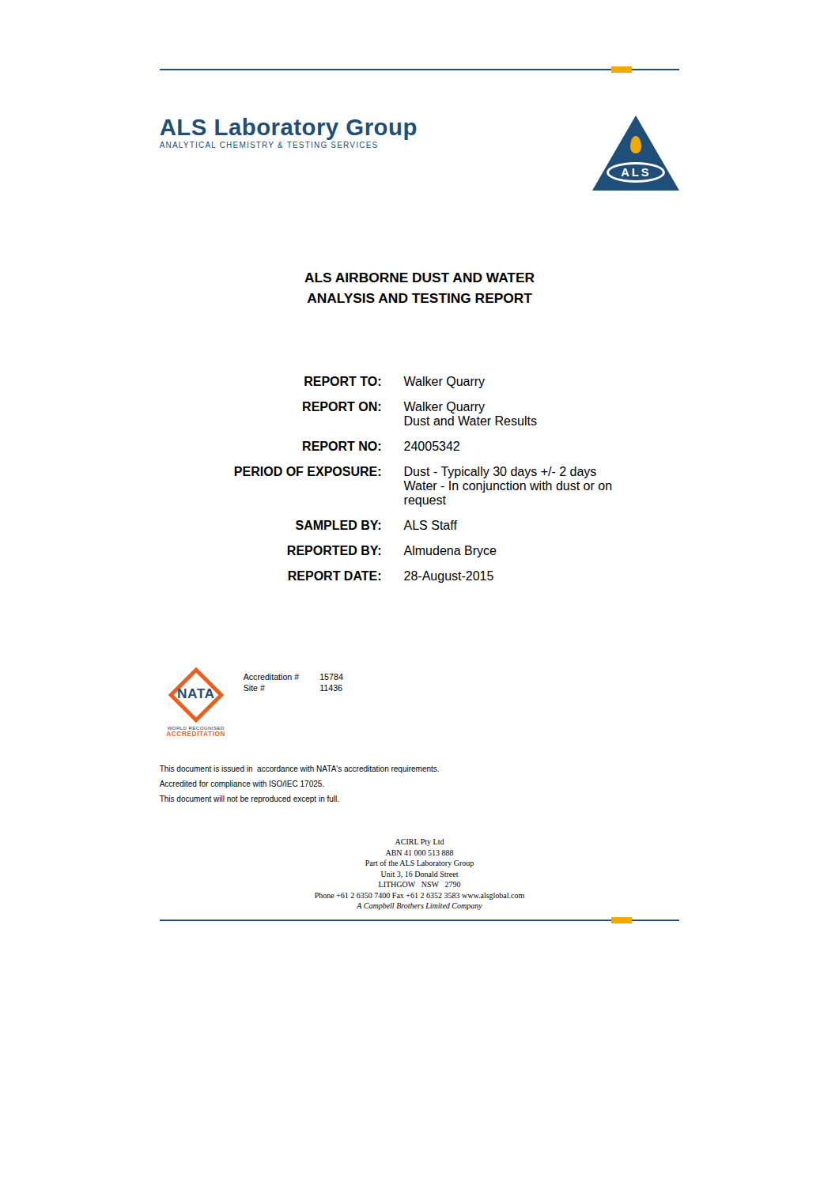ALS Laboratory Group
ANALYTICAL CHEMISTRY & TESTING SERVICES
ALS
ALS AIRBORNE DUST AND WATER
ANALYSIS AND TESTING REPORT
| REPORT TO: | Walker Quarry |
| REPORT ON: | Walker Quarry Dust and Water Results |
| REPORT NO: | 24005342 |
| PERIOD OF EXPOSURE: | Dust - Typically 30 days +/- 2 days Water - In conjunction with dust or on request |
| SAMPLED BY: | ALS Staff |
| REPORTED BY: | Almudena Bryce |
| REPORT DATE: | 28-August-2015 |
NATA
WORLD RECOGNISED
ACCREDITATION
| Accreditation # | 15784 |
| Site # | 11436 |
This document is issued in accordance with NATA's accreditation requirements.
Accredited for compliance with ISO/IEC 17025.
This document will not be reproduced except in full.
ACIRL Pty Ltd
ABN 41 000 513 888
Part of the ALS Laboratory Group
Unit 3, 16 Donald Street
LITHGOW NSW 2790
Phone +61 2 6350 7400 Fax +61 2 6352 3583 www.alsglobal.com
A Campbell Brothers Limited Company